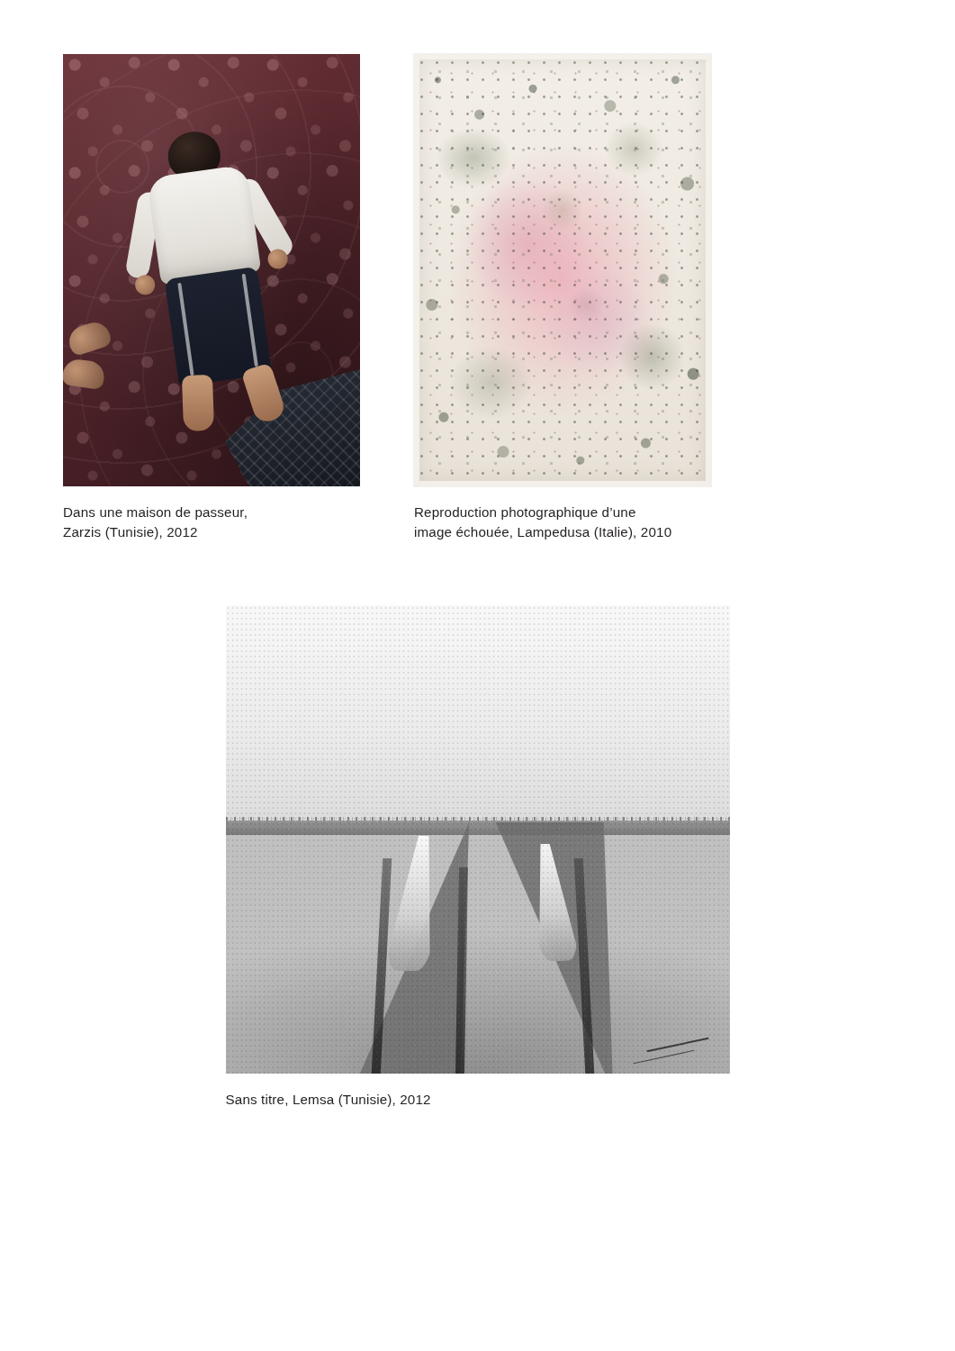Dans une maison de passeur,
Zarzis (Tunisie), 2012
Reproduction photographique d’une
image échouée, Lampedusa (Italie), 2010
Sans titre, Lemsa (Tunisie), 2012